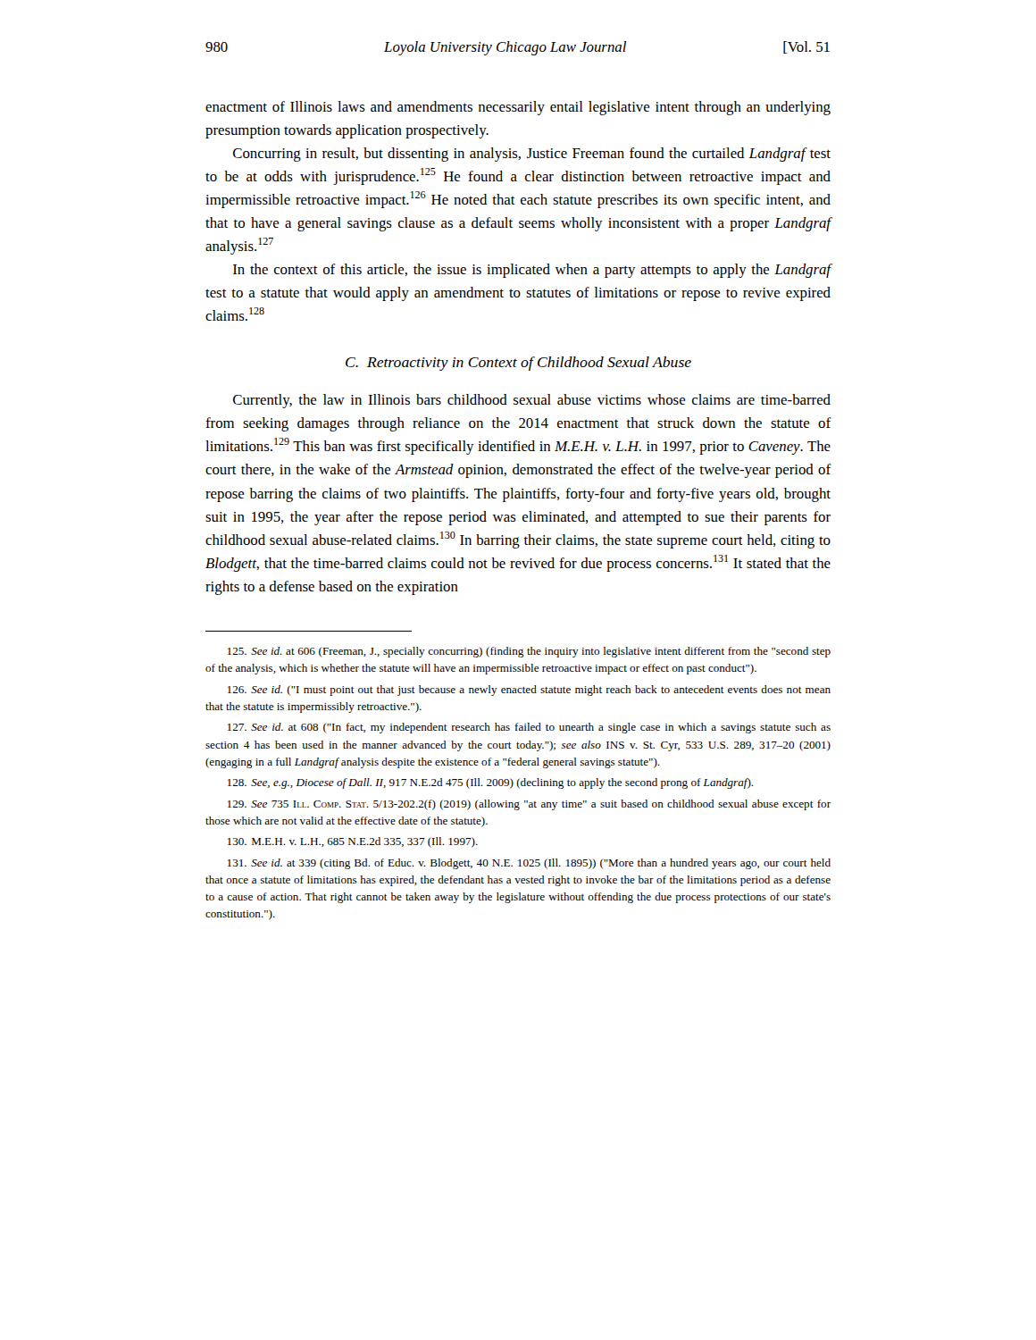980 Loyola University Chicago Law Journal [Vol. 51
enactment of Illinois laws and amendments necessarily entail legislative intent through an underlying presumption towards application prospectively.
Concurring in result, but dissenting in analysis, Justice Freeman found the curtailed Landgraf test to be at odds with jurisprudence.125 He found a clear distinction between retroactive impact and impermissible retroactive impact.126 He noted that each statute prescribes its own specific intent, and that to have a general savings clause as a default seems wholly inconsistent with a proper Landgraf analysis.127
In the context of this article, the issue is implicated when a party attempts to apply the Landgraf test to a statute that would apply an amendment to statutes of limitations or repose to revive expired claims.128
C. Retroactivity in Context of Childhood Sexual Abuse
Currently, the law in Illinois bars childhood sexual abuse victims whose claims are time-barred from seeking damages through reliance on the 2014 enactment that struck down the statute of limitations.129 This ban was first specifically identified in M.E.H. v. L.H. in 1997, prior to Caveney. The court there, in the wake of the Armstead opinion, demonstrated the effect of the twelve-year period of repose barring the claims of two plaintiffs. The plaintiffs, forty-four and forty-five years old, brought suit in 1995, the year after the repose period was eliminated, and attempted to sue their parents for childhood sexual abuse-related claims.130 In barring their claims, the state supreme court held, citing to Blodgett, that the time-barred claims could not be revived for due process concerns.131 It stated that the rights to a defense based on the expiration
125. See id. at 606 (Freeman, J., specially concurring) (finding the inquiry into legislative intent different from the "second step of the analysis, which is whether the statute will have an impermissible retroactive impact or effect on past conduct").
126. See id. ("I must point out that just because a newly enacted statute might reach back to antecedent events does not mean that the statute is impermissibly retroactive.").
127. See id. at 608 ("In fact, my independent research has failed to unearth a single case in which a savings statute such as section 4 has been used in the manner advanced by the court today."); see also INS v. St. Cyr, 533 U.S. 289, 317–20 (2001) (engaging in a full Landgraf analysis despite the existence of a "federal general savings statute").
128. See, e.g., Diocese of Dall. II, 917 N.E.2d 475 (Ill. 2009) (declining to apply the second prong of Landgraf).
129. See 735 Ill. Comp. Stat. 5/13-202.2(f) (2019) (allowing "at any time" a suit based on childhood sexual abuse except for those which are not valid at the effective date of the statute).
130. M.E.H. v. L.H., 685 N.E.2d 335, 337 (Ill. 1997).
131. See id. at 339 (citing Bd. of Educ. v. Blodgett, 40 N.E. 1025 (Ill. 1895)) ("More than a hundred years ago, our court held that once a statute of limitations has expired, the defendant has a vested right to invoke the bar of the limitations period as a defense to a cause of action. That right cannot be taken away by the legislature without offending the due process protections of our state's constitution.").